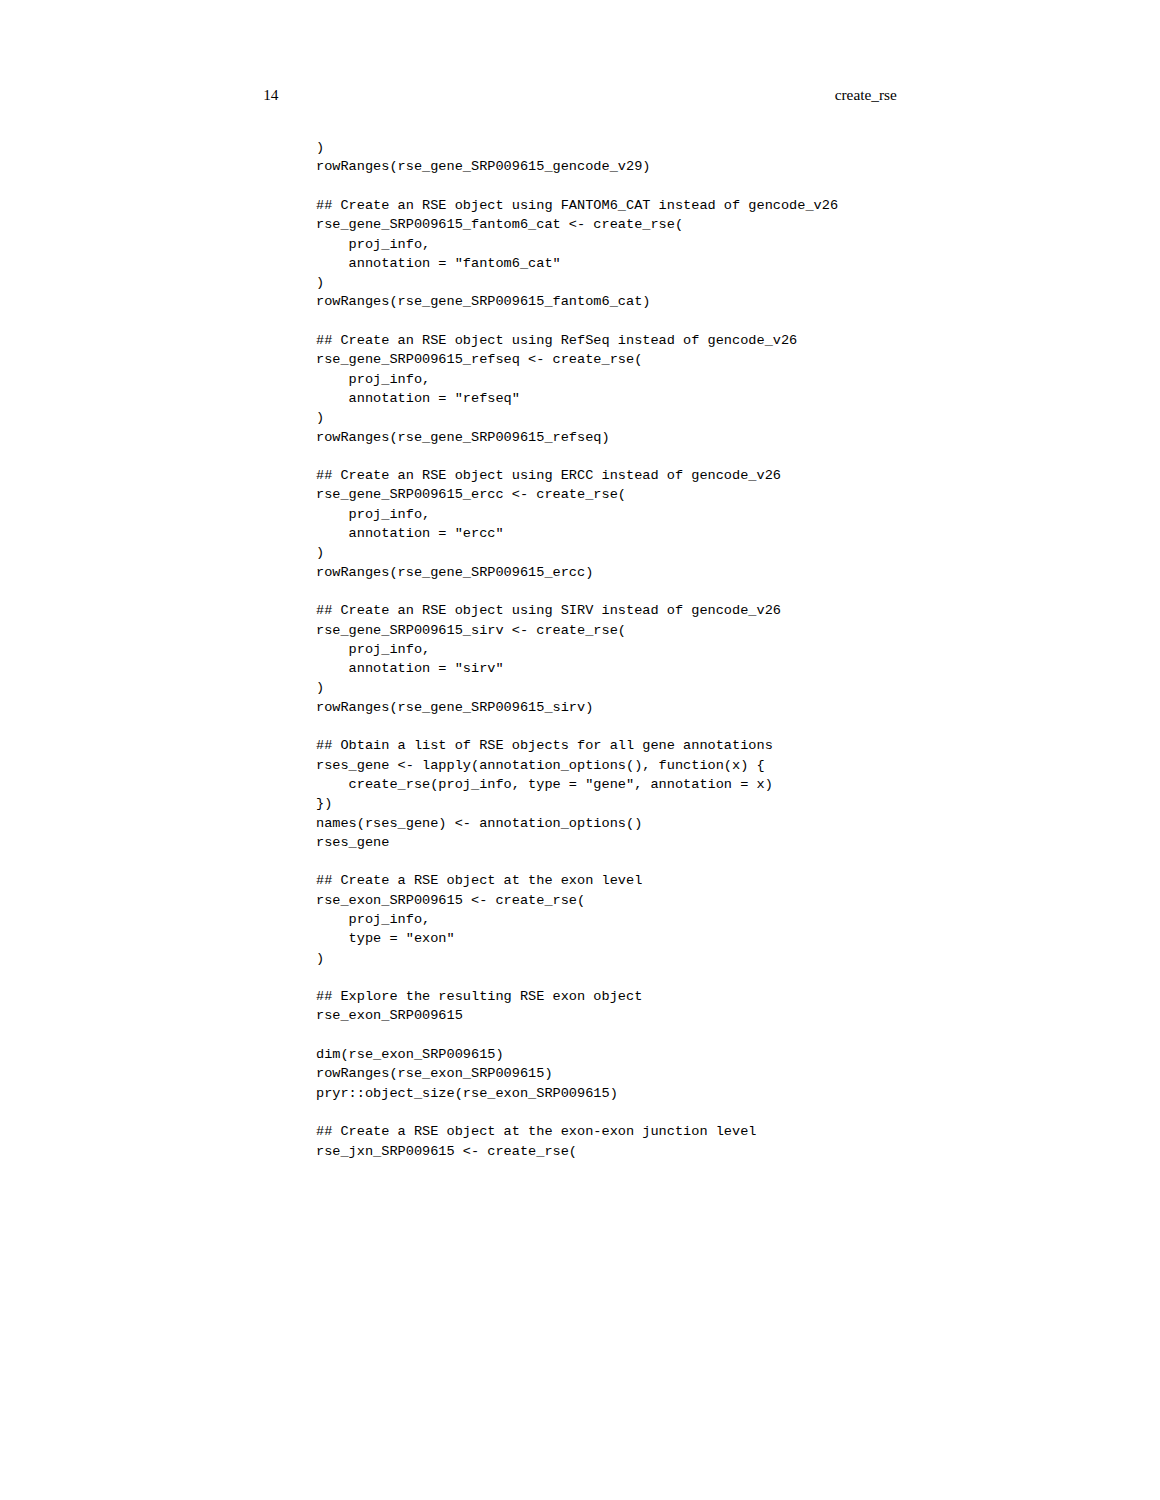14 create_rse
)
rowRanges(rse_gene_SRP009615_gencode_v29)

## Create an RSE object using FANTOM6_CAT instead of gencode_v26
rse_gene_SRP009615_fantom6_cat <- create_rse(
    proj_info,
    annotation = "fantom6_cat"
)
rowRanges(rse_gene_SRP009615_fantom6_cat)

## Create an RSE object using RefSeq instead of gencode_v26
rse_gene_SRP009615_refseq <- create_rse(
    proj_info,
    annotation = "refseq"
)
rowRanges(rse_gene_SRP009615_refseq)

## Create an RSE object using ERCC instead of gencode_v26
rse_gene_SRP009615_ercc <- create_rse(
    proj_info,
    annotation = "ercc"
)
rowRanges(rse_gene_SRP009615_ercc)

## Create an RSE object using SIRV instead of gencode_v26
rse_gene_SRP009615_sirv <- create_rse(
    proj_info,
    annotation = "sirv"
)
rowRanges(rse_gene_SRP009615_sirv)

## Obtain a list of RSE objects for all gene annotations
rses_gene <- lapply(annotation_options(), function(x) {
    create_rse(proj_info, type = "gene", annotation = x)
})
names(rses_gene) <- annotation_options()
rses_gene

## Create a RSE object at the exon level
rse_exon_SRP009615 <- create_rse(
    proj_info,
    type = "exon"
)

## Explore the resulting RSE exon object
rse_exon_SRP009615

dim(rse_exon_SRP009615)
rowRanges(rse_exon_SRP009615)
pryr::object_size(rse_exon_SRP009615)

## Create a RSE object at the exon-exon junction level
rse_jxn_SRP009615 <- create_rse(